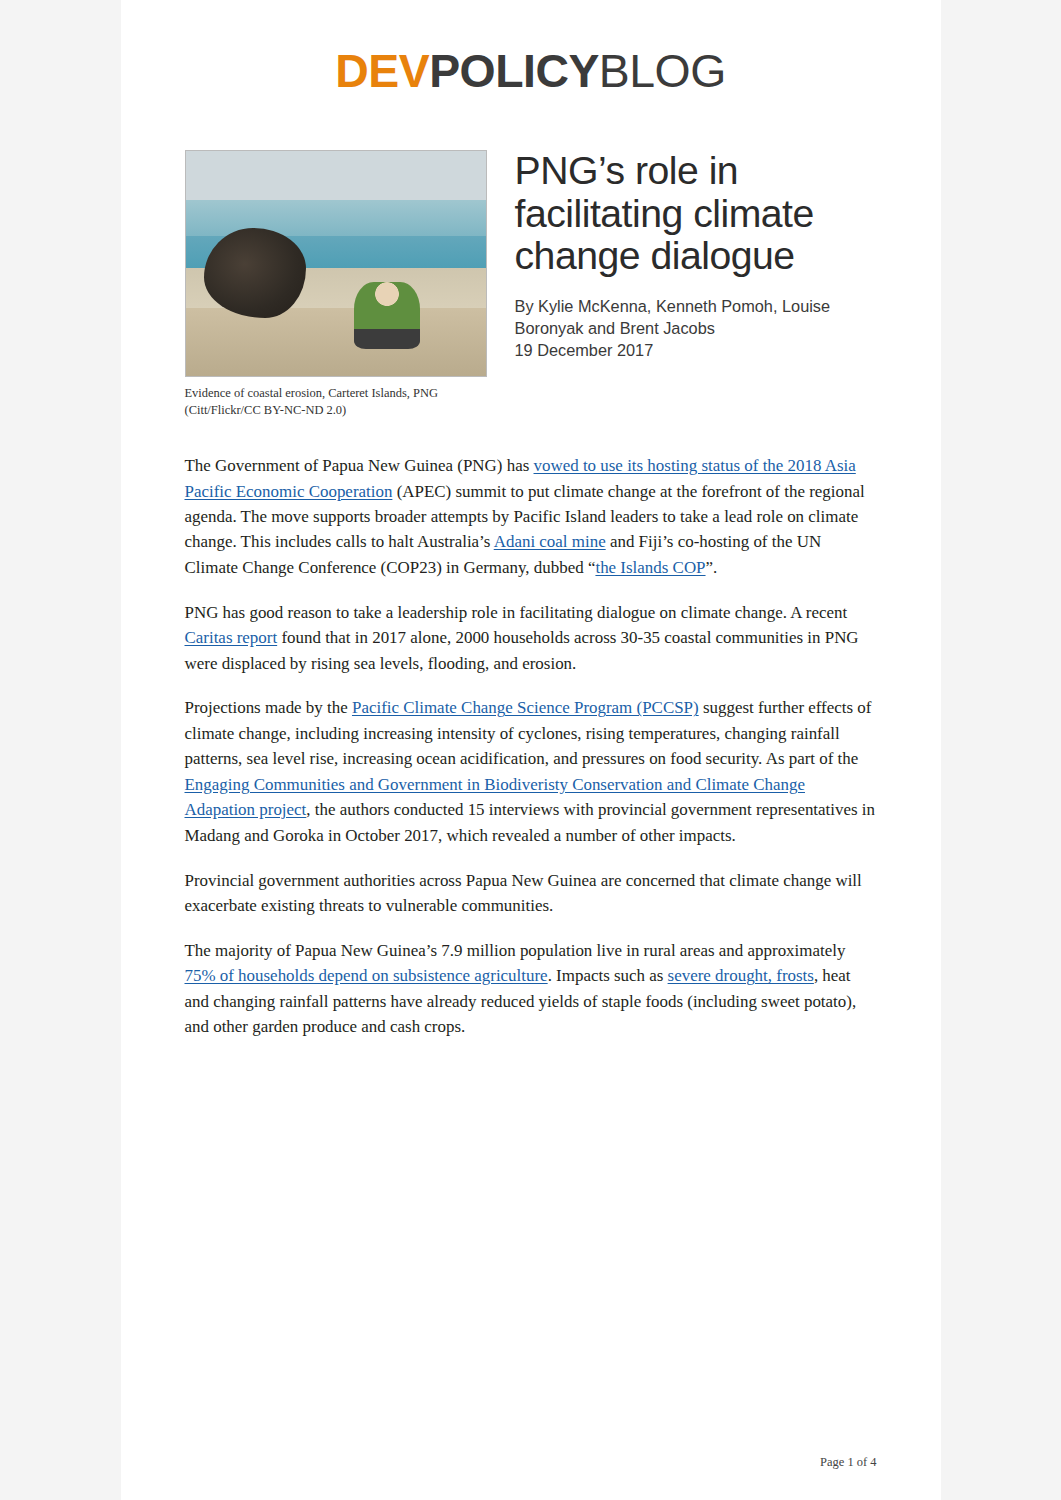DEV POLICY BLOG
Evidence of coastal erosion, Carteret Islands, PNG (Citt/Flickr/CC BY-NC-ND 2.0)
PNG’s role in facilitating climate change dialogue
By Kylie McKenna, Kenneth Pomoh, Louise Boronyak and Brent Jacobs 19 December 2017
The Government of Papua New Guinea (PNG) has vowed to use its hosting status of the 2018 Asia Pacific Economic Cooperation (APEC) summit to put climate change at the forefront of the regional agenda. The move supports broader attempts by Pacific Island leaders to take a lead role on climate change. This includes calls to halt Australia’s Adani coal mine and Fiji’s co-hosting of the UN Climate Change Conference (COP23) in Germany, dubbed “the Islands COP”.
PNG has good reason to take a leadership role in facilitating dialogue on climate change. A recent Caritas report found that in 2017 alone, 2000 households across 30-35 coastal communities in PNG were displaced by rising sea levels, flooding, and erosion.
Projections made by the Pacific Climate Change Science Program (PCCSP) suggest further effects of climate change, including increasing intensity of cyclones, rising temperatures, changing rainfall patterns, sea level rise, increasing ocean acidification, and pressures on food security. As part of the Engaging Communities and Government in Biodiveristy Conservation and Climate Change Adapation project, the authors conducted 15 interviews with provincial government representatives in Madang and Goroka in October 2017, which revealed a number of other impacts.
Provincial government authorities across Papua New Guinea are concerned that climate change will exacerbate existing threats to vulnerable communities.
The majority of Papua New Guinea’s 7.9 million population live in rural areas and approximately 75% of households depend on subsistence agriculture. Impacts such as severe drought, frosts, heat and changing rainfall patterns have already reduced yields of staple foods (including sweet potato), and other garden produce and cash crops.
Page 1 of 4